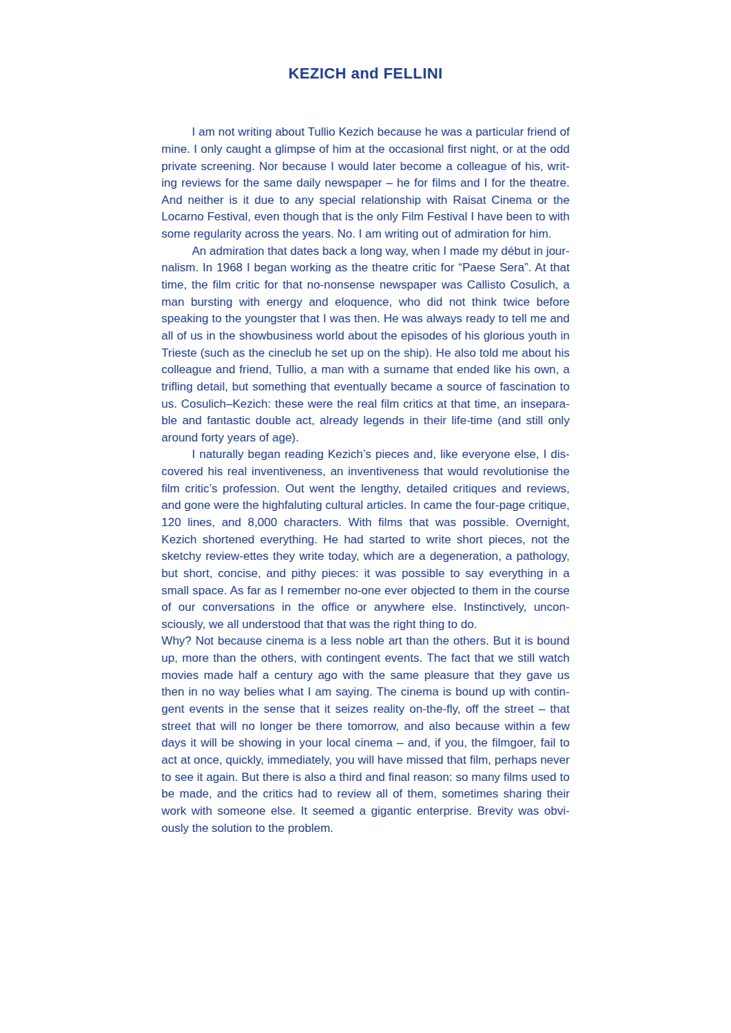KEZICH and FELLINI
I am not writing about Tullio Kezich because he was a particular friend of mine. I only caught a glimpse of him at the occasional first night, or at the odd private screening. Nor because I would later become a colleague of his, writing reviews for the same daily newspaper – he for films and I for the theatre. And neither is it due to any special relationship with Raisat Cinema or the Locarno Festival, even though that is the only Film Festival I have been to with some regularity across the years. No. I am writing out of admiration for him.
An admiration that dates back a long way, when I made my début in journalism. In 1968 I began working as the theatre critic for “Paese Sera”. At that time, the film critic for that no-nonsense newspaper was Callisto Cosulich, a man bursting with energy and eloquence, who did not think twice before speaking to the youngster that I was then. He was always ready to tell me and all of us in the showbusiness world about the episodes of his glorious youth in Trieste (such as the cineclub he set up on the ship). He also told me about his colleague and friend, Tullio, a man with a surname that ended like his own, a trifling detail, but something that eventually became a source of fascination to us. Cosulich–Kezich: these were the real film critics at that time, an inseparable and fantastic double act, already legends in their life-time (and still only around forty years of age).
I naturally began reading Kezich’s pieces and, like everyone else, I discovered his real inventiveness, an inventiveness that would revolutionise the film critic’s profession. Out went the lengthy, detailed critiques and reviews, and gone were the highfaluting cultural articles. In came the four-page critique, 120 lines, and 8,000 characters. With films that was possible. Overnight, Kezich shortened everything. He had started to write short pieces, not the sketchy review-ettes they write today, which are a degeneration, a pathology, but short, concise, and pithy pieces: it was possible to say everything in a small space. As far as I remember no-one ever objected to them in the course of our conversations in the office or anywhere else. Instinctively, unconsciously, we all understood that that was the right thing to do.
Why? Not because cinema is a less noble art than the others. But it is bound up, more than the others, with contingent events. The fact that we still watch movies made half a century ago with the same pleasure that they gave us then in no way belies what I am saying. The cinema is bound up with contingent events in the sense that it seizes reality on-the-fly, off the street – that street that will no longer be there tomorrow, and also because within a few days it will be showing in your local cinema – and, if you, the filmgoer, fail to act at once, quickly, immediately, you will have missed that film, perhaps never to see it again. But there is also a third and final reason: so many films used to be made, and the critics had to review all of them, sometimes sharing their work with someone else. It seemed a gigantic enterprise. Brevity was obviously the solution to the problem.